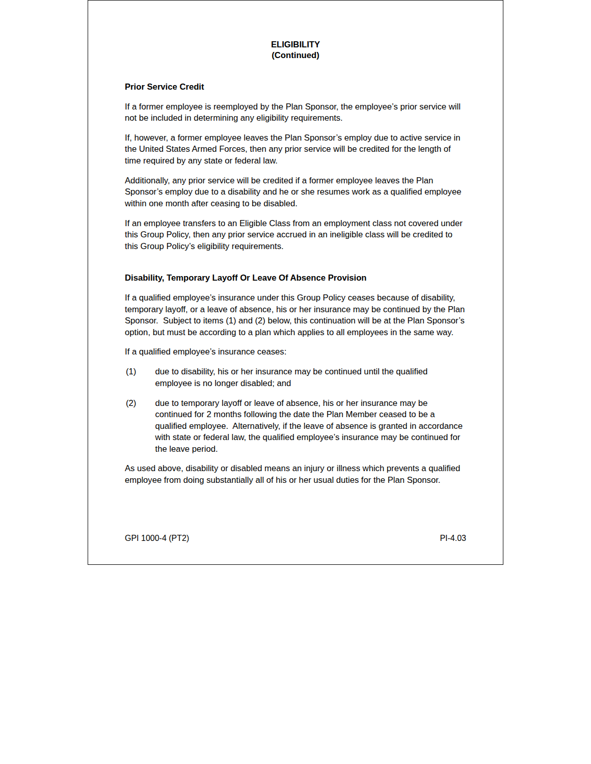ELIGIBILITY(Continued)
Prior Service Credit
If a former employee is reemployed by the Plan Sponsor, the employee’s prior service will not be included in determining any eligibility requirements.
If, however, a former employee leaves the Plan Sponsor’s employ due to active service in the United States Armed Forces, then any prior service will be credited for the length of time required by any state or federal law.
Additionally, any prior service will be credited if a former employee leaves the Plan Sponsor’s employ due to a disability and he or she resumes work as a qualified employee within one month after ceasing to be disabled.
If an employee transfers to an Eligible Class from an employment class not covered under this Group Policy, then any prior service accrued in an ineligible class will be credited to this Group Policy’s eligibility requirements.
Disability, Temporary Layoff Or Leave Of Absence Provision
If a qualified employee’s insurance under this Group Policy ceases because of disability, temporary layoff, or a leave of absence, his or her insurance may be continued by the Plan Sponsor. Subject to items (1) and (2) below, this continuation will be at the Plan Sponsor’s option, but must be according to a plan which applies to all employees in the same way.
If a qualified employee’s insurance ceases:
(1)
due to disability, his or her insurance may be continued until the qualified employee is no longer disabled; and
(2)
due to temporary layoff or leave of absence, his or her insurance may be continued for 2 months following the date the Plan Member ceased to be a qualified employee. Alternatively, if the leave of absence is granted in accordance with state or federal law, the qualified employee’s insurance may be continued for the leave period.
As used above, disability or disabled means an injury or illness which prevents a qualified employee from doing substantially all of his or her usual duties for the Plan Sponsor.
GPI 1000-4 (PT2) PI-4.03